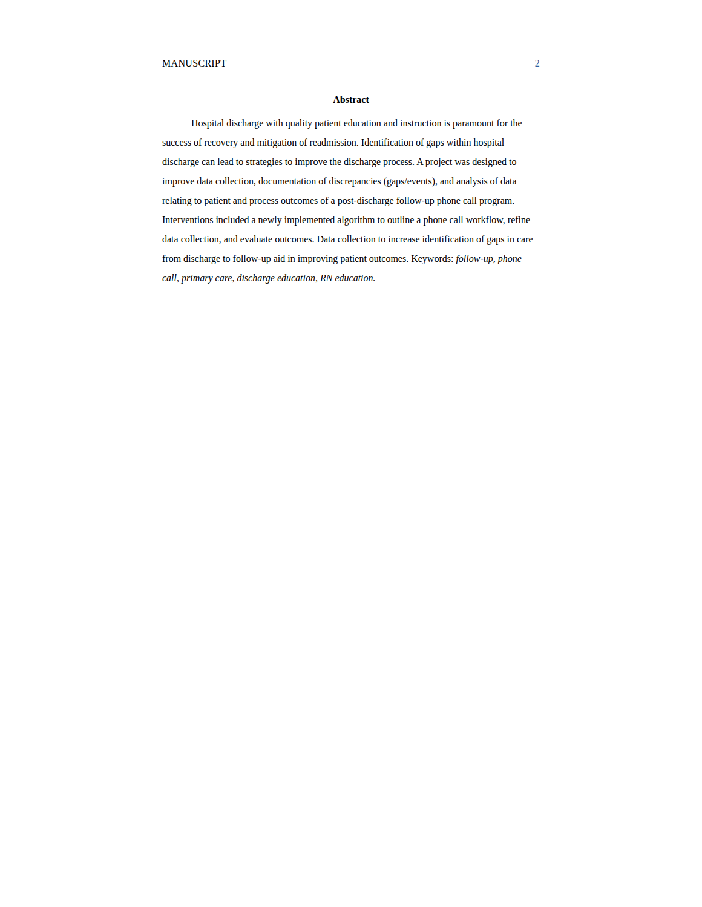Manuscript 2
Abstract
Hospital discharge with quality patient education and instruction is paramount for the success of recovery and mitigation of readmission. Identification of gaps within hospital discharge can lead to strategies to improve the discharge process. A project was designed to improve data collection, documentation of discrepancies (gaps/events), and analysis of data relating to patient and process outcomes of a post-discharge follow-up phone call program. Interventions included a newly implemented algorithm to outline a phone call workflow, refine data collection, and evaluate outcomes. Data collection to increase identification of gaps in care from discharge to follow-up aid in improving patient outcomes. Keywords: follow-up, phone call, primary care, discharge education, RN education.